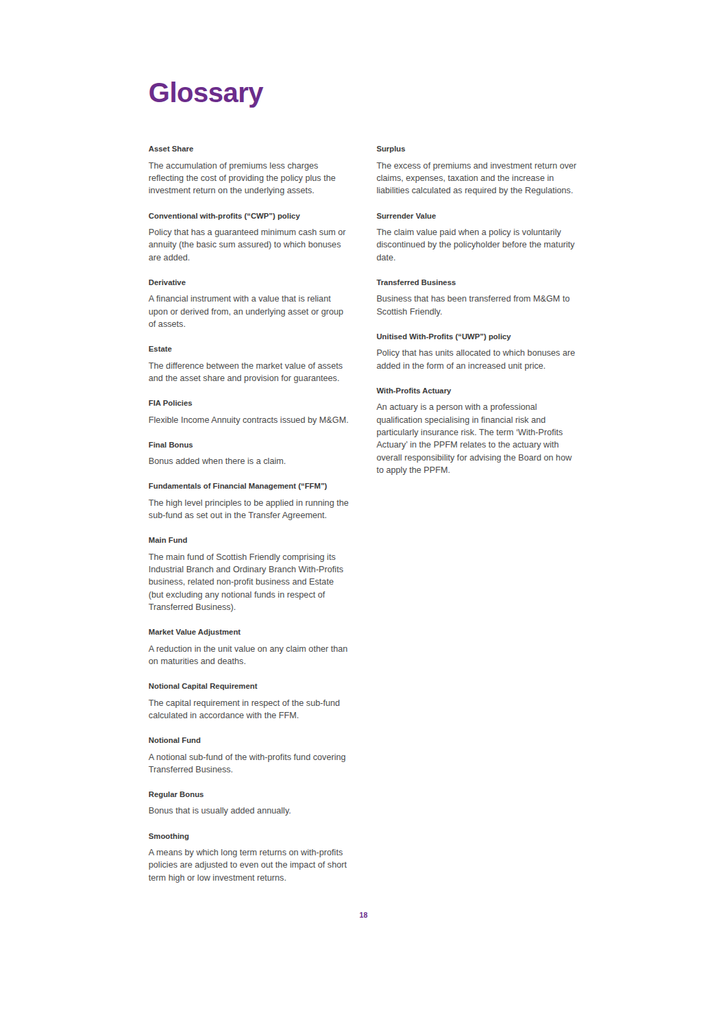Glossary
Asset Share
The accumulation of premiums less charges reflecting the cost of providing the policy plus the investment return on the underlying assets.
Conventional with-profits (“CWP”) policy
Policy that has a guaranteed minimum cash sum or annuity (the basic sum assured) to which bonuses are added.
Derivative
A financial instrument with a value that is reliant upon or derived from, an underlying asset or group of assets.
Estate
The difference between the market value of assets and the asset share and provision for guarantees.
FIA Policies
Flexible Income Annuity contracts issued by M&GM.
Final Bonus
Bonus added when there is a claim.
Fundamentals of Financial Management (“FFM”)
The high level principles to be applied in running the sub-fund as set out in the Transfer Agreement.
Main Fund
The main fund of Scottish Friendly comprising its Industrial Branch and Ordinary Branch With-Profits business, related non-profit business and Estate (but excluding any notional funds in respect of Transferred Business).
Market Value Adjustment
A reduction in the unit value on any claim other than on maturities and deaths.
Notional Capital Requirement
The capital requirement in respect of the sub-fund calculated in accordance with the FFM.
Notional Fund
A notional sub-fund of the with-profits fund covering Transferred Business.
Regular Bonus
Bonus that is usually added annually.
Smoothing
A means by which long term returns on with-profits policies are adjusted to even out the impact of short term high or low investment returns.
Surplus
The excess of premiums and investment return over claims, expenses, taxation and the increase in liabilities calculated as required by the Regulations.
Surrender Value
The claim value paid when a policy is voluntarily discontinued by the policyholder before the maturity date.
Transferred Business
Business that has been transferred from M&GM to Scottish Friendly.
Unitised With-Profits (“UWP”) policy
Policy that has units allocated to which bonuses are added in the form of an increased unit price.
With-Profits Actuary
An actuary is a person with a professional qualification specialising in financial risk and particularly insurance risk. The term ‘With-Profits Actuary’ in the PPFM relates to the actuary with overall responsibility for advising the Board on how to apply the PPFM.
18